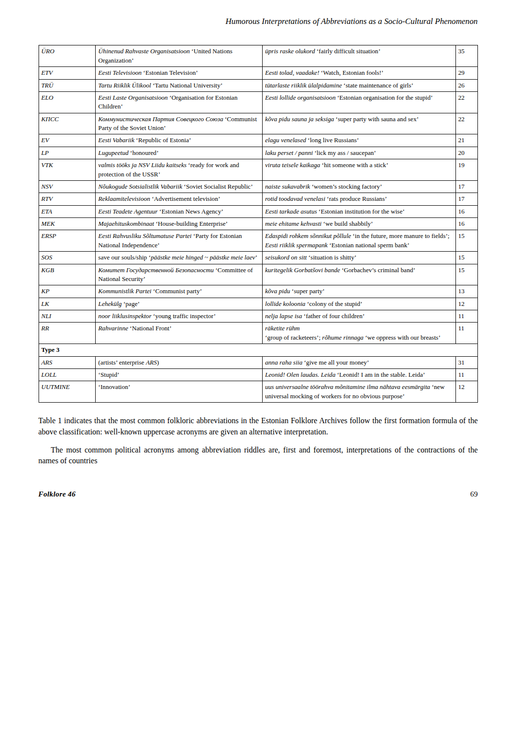Humorous Interpretations of Abbreviations as a Socio-Cultural Phenomenon
| ÜRO | Ühinenud Rahvaste Organisatsioon ‘United Nations Organization’ | üpris raske olukord ‘fairly difficult situation’ | 35 |
| ETV | Eesti Televisioon ‘Estonian Television’ | Eesti tolad, vaadake! ‘Watch, Estonian fools!’ | 29 |
| TRÜ | Tartu Riiklik Ülikool ‘Tartu National University’ | tütarlaste riiklik ülalpidamine ‘state maintenance of girls’ | 26 |
| ELO | Eesti Laste Organisatsioon ‘Organisation for Estonian Children’ | Eesti lollide organisatsioon ‘Estonian organisation for the stupid’ | 22 |
| КПСС | Коммунистическая Партия Совецкого Союза ‘Communist Party of the Soviet Union’ | kõva pidu sauna ja seksiga ‘super party with sauna and sex’ | 22 |
| EV | Eesti Vabariik ‘Republic of Estonia’ | elagu venelased ‘long live Russians’ | 21 |
| LP | Lugupeetud ‘honoured’ | laku perset / panni ‘lick my ass / saucepan’ | 20 |
| VTK | valmis tööks ja NSV Liidu kaitseks ‘ready for work and protection of the USSR’ | viruta teisele kaikaga ‘hit someone with a stick’ | 19 |
| NSV | Nõukogude Sotsialistlik Vabariik ‘Soviet Socialist Republic’ | naiste sukavabrik ‘women’s stocking factory’ | 17 |
| RTV | Reklaamitelevisioon ‘Advertisement television’ | rotid toodavad venelasi ‘rats produce Russians’ | 17 |
| ETA | Eesti Teadete Agentuur ‘Estonian News Agency’ | Eesti tarkade asutus ‘Estonian institution for the wise’ | 16 |
| MEK | Majaehituskombinaat ‘House-building Enterprise’ | meie ehitame kehvasti ‘we build shabbily’ | 16 |
| ERSP | Eesti Rahvusliku Sõltumatuse Partei ‘Party for Estonian National Independence’ | Edaspidi rohkem sõnnikut põllule ‘in the future, more manure to fields’; Eesti riiklik spermapank ‘Estonian national sperm bank’ | 15 |
| SOS | save our souls/ship ‘ päästke meie hinged ~ päästke meie laev ’ | seisukord on sitt ‘situation is shitty’ | 15 |
| KGB | Комитет Государственной Безопасности ‘Committee of National Security’ | kuritegelik Gorbatšovi bande ‘Gorbachev’s criminal band’ | 15 |
| KP | Kommunistlik Partei ‘Communist party’ | kõva pidu ‘super party’ | 13 |
| LK | Lehekülg ‘page’ | lollide koloonia ‘colony of the stupid’ | 12 |
| NLI | noor liiklusinspektor ‘young traffic inspector’ | nelja lapse isa ‘father of four children’ | 11 |
| RR | Rahvarinne ‘National Front’ | räketite rühm ‘group of racketeers’; rõhume rinnaga ‘we oppress with our breasts’ | 11 |
| Type 3 |
| ARS | (artists’ enterprise ARS ) | anna raha siia ‘give me all your money’ | 31 |
| LOLL | ‘Stupid’ | Leonid! Olen laudas. Leida ‘Leonid! I am in the stable. Leida’ | 11 |
| UUTMINE | ‘Innovation’ | uus universaalne töörahva mõnitamine ilma nähtava eesmärgita ‘new universal mocking of workers for no obvious purpose’ | 12 |
Table 1 indicates that the most common folkloric abbreviations in the Estonian Folklore Archives follow the first formation formula of the above classification: well-known uppercase acronyms are given an alternative interpretation.
The most common political acronyms among abbreviation riddles are, first and foremost, interpretations of the contractions of the names of countries
Folklore 46 69